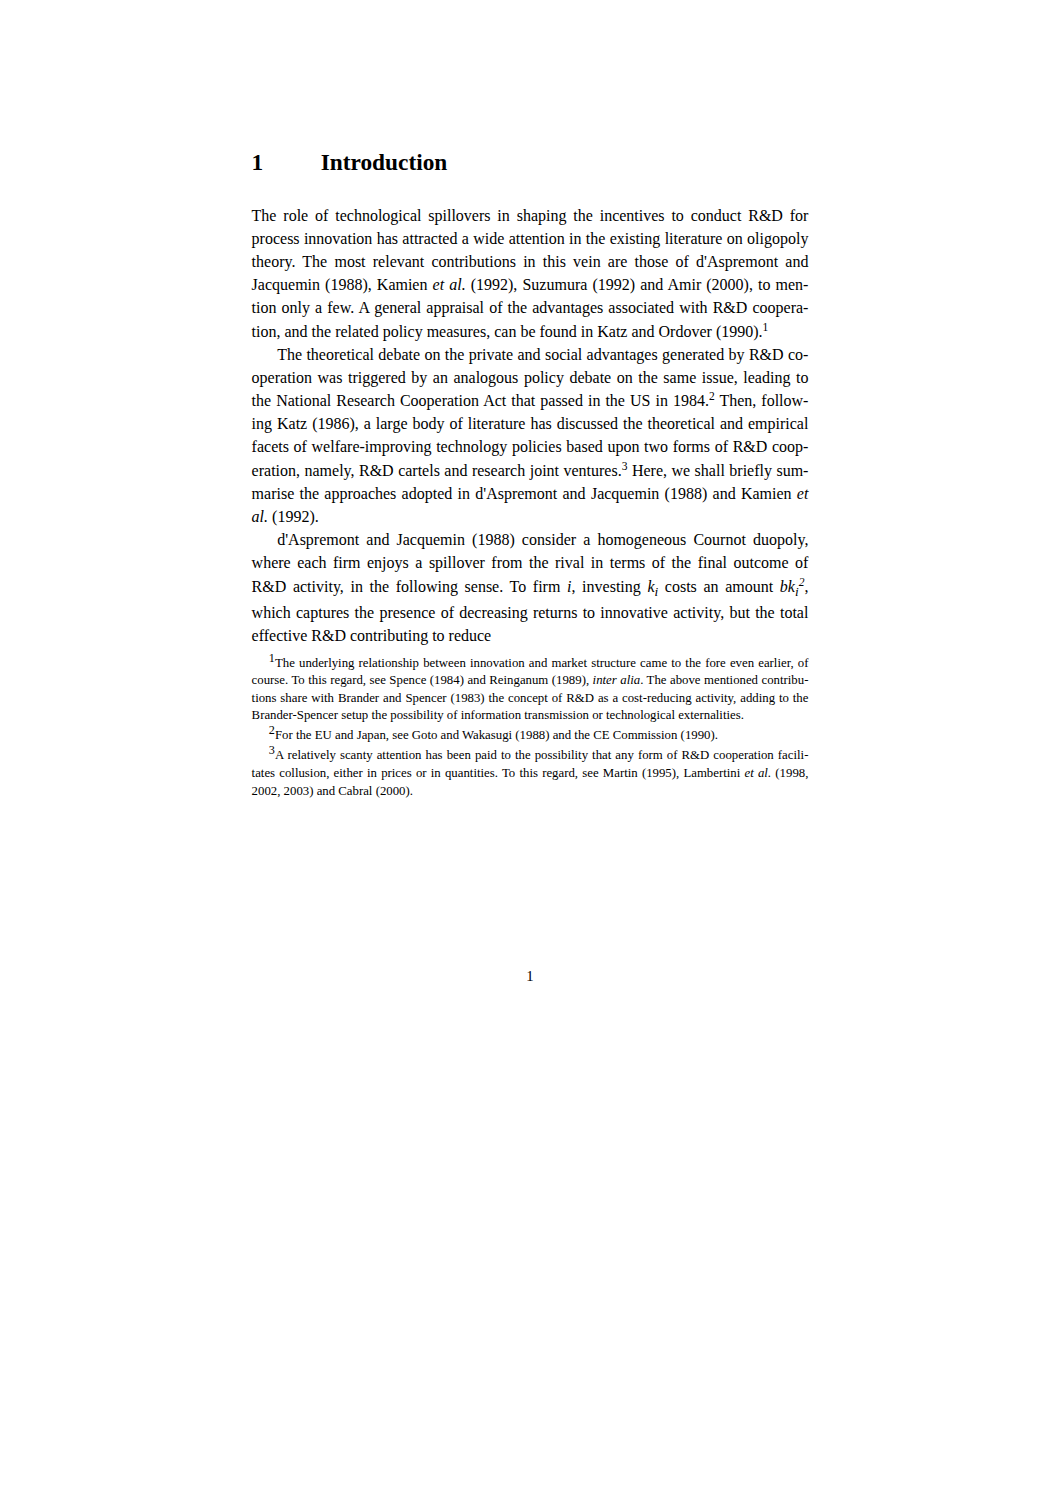1 Introduction
The role of technological spillovers in shaping the incentives to conduct R&D for process innovation has attracted a wide attention in the existing literature on oligopoly theory. The most relevant contributions in this vein are those of d'Aspremont and Jacquemin (1988), Kamien et al. (1992), Suzumura (1992) and Amir (2000), to mention only a few. A general appraisal of the advantages associated with R&D cooperation, and the related policy measures, can be found in Katz and Ordover (1990).1
The theoretical debate on the private and social advantages generated by R&D cooperation was triggered by an analogous policy debate on the same issue, leading to the National Research Cooperation Act that passed in the US in 1984.2 Then, following Katz (1986), a large body of literature has discussed the theoretical and empirical facets of welfare-improving technology policies based upon two forms of R&D cooperation, namely, R&D cartels and research joint ventures.3 Here, we shall briefly summarise the approaches adopted in d'Aspremont and Jacquemin (1988) and Kamien et al. (1992).
d'Aspremont and Jacquemin (1988) consider a homogeneous Cournot duopoly, where each firm enjoys a spillover from the rival in terms of the final outcome of R&D activity, in the following sense. To firm i, investing ki costs an amount bki2, which captures the presence of decreasing returns to innovative activity, but the total effective R&D contributing to reduce
1 The underlying relationship between innovation and market structure came to the fore even earlier, of course. To this regard, see Spence (1984) and Reinganum (1989), inter alia. The above mentioned contributions share with Brander and Spencer (1983) the concept of R&D as a cost-reducing activity, adding to the Brander-Spencer setup the possibility of information transmission or technological externalities.
2 For the EU and Japan, see Goto and Wakasugi (1988) and the CE Commission (1990).
3 A relatively scanty attention has been paid to the possibility that any form of R&D cooperation facilitates collusion, either in prices or in quantities. To this regard, see Martin (1995), Lambertini et al. (1998, 2002, 2003) and Cabral (2000).
1